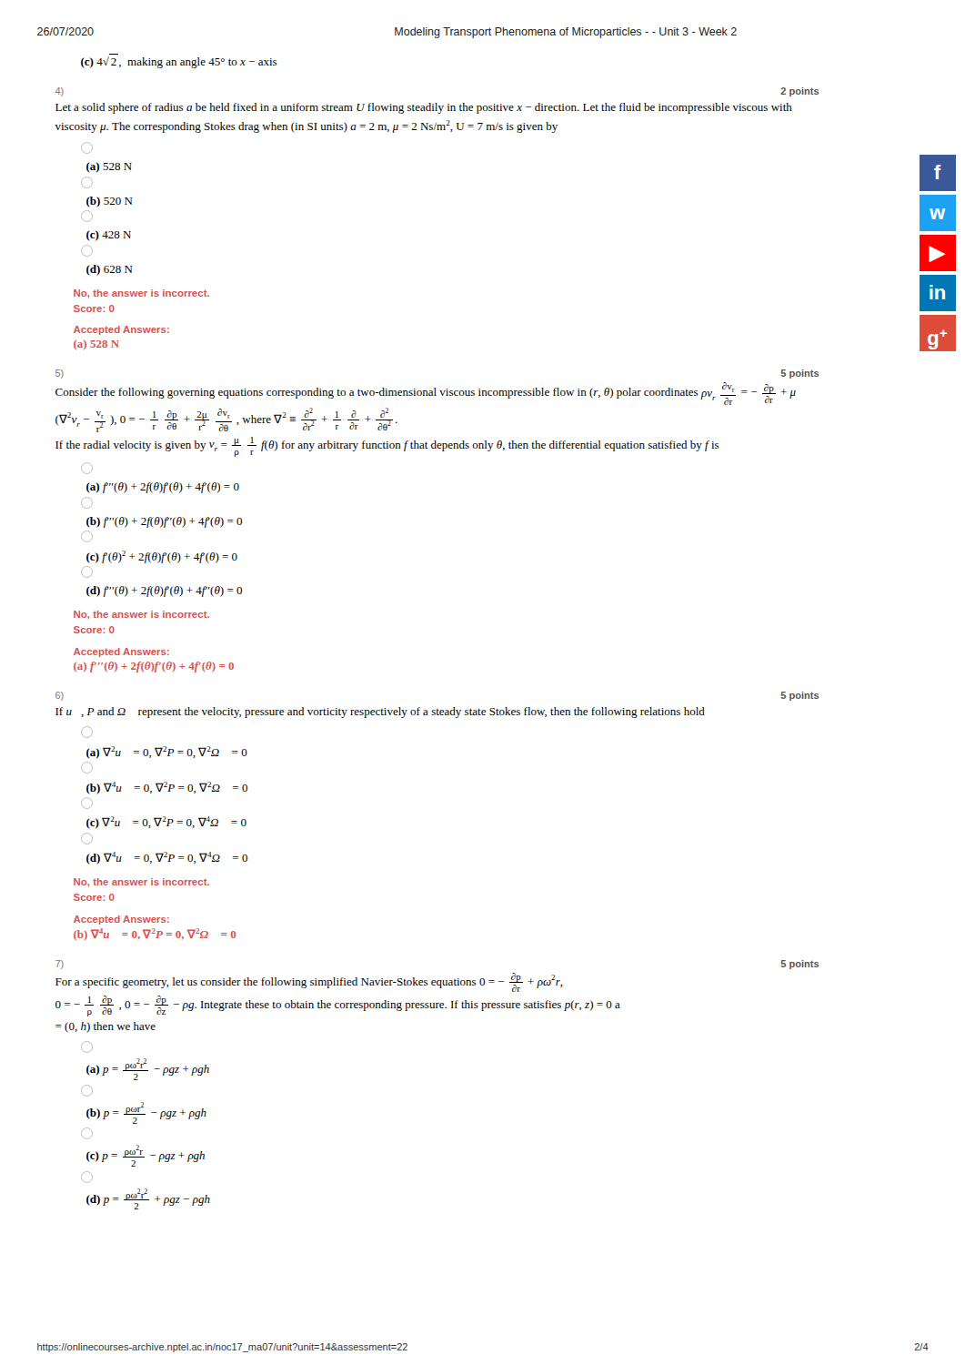26/07/2020
Modeling Transport Phenomena of Microparticles - - Unit 3 - Week 2
f
w
▶
in
g+
(c) 4√2, making an angle 45° to x − axis
4)2 points
Let a solid sphere of radius a be held fixed in a uniform stream U flowing steadily in the positive x − direction. Let the fluid be incompressible viscous with viscosity μ. The corresponding Stokes drag when (in SI units) a = 2 m, μ = 2 Ns/m2, U = 7 m/s is given by
(a) 528 N
(b) 520 N
(c) 428 N
(d) 628 N
No, the answer is incorrect.
Score: 0
Accepted Answers:
(a) 528 N
5)5 points
Consider the following governing equations corresponding to a two-dimensional viscous incompressible flow in (r, θ) polar coordinates ρvr ∂vr∂r = − ∂p∂r + μ (∇2vr − vr r2 ), 0 = − 1 r ∂p∂θ + 2μ r2 ∂vr∂θ , where ∇2 ≡ ∂2∂r2 + 1 r ∂∂r + ∂2∂θ2.
If the radial velocity is given by vr = μρ 1 r f(θ) for any arbitrary function f that depends only θ, then the differential equation satisfied by f is
(a) f′′′(θ) + 2f(θ)f′(θ) + 4f′(θ) = 0
(b) f′′′(θ) + 2f(θ)f′′(θ) + 4f′(θ) = 0
(c) f′(θ)2 + 2f(θ)f′(θ) + 4f′(θ) = 0
(d) f′′′(θ) + 2f(θ)f′(θ) + 4f′′(θ) = 0
No, the answer is incorrect.
Score: 0
Accepted Answers:
(a) f′′′(θ) + 2f(θ)f′(θ) + 4f′(θ) = 0
6)5 points
If u⃗, P and Ω⃗ represent the velocity, pressure and vorticity respectively of a steady state Stokes flow, then the following relations hold
(a) ∇2u⃗ = 0, ∇2P = 0, ∇2Ω⃗ = 0
(b) ∇4u⃗ = 0, ∇2P = 0, ∇2Ω⃗ = 0
(c) ∇2u⃗ = 0, ∇2P = 0, ∇4Ω⃗ = 0
(d) ∇4u⃗ = 0, ∇2P = 0, ∇4Ω⃗ = 0
No, the answer is incorrect.
Score: 0
Accepted Answers:
(b) ∇4u⃗ = 0, ∇2P = 0, ∇2Ω⃗ = 0
7)5 points
For a specific geometry, let us consider the following simplified Navier-Stokes equations 0 = − ∂p∂r + ρω2r,
0 = − 1 ρ ∂p∂θ , 0 = − ∂p∂z − ρg. Integrate these to obtain the corresponding pressure. If this pressure satisfies p(r, z) = 0 a
= (0, h) then we have
(a) p = ρω2r22 − ρgz + ρgh
(b) p = ρωr22 − ρgz + ρgh
(c) p = ρω2r 2 − ρgz + ρgh
(d) p = ρω2r22 + ρgz − ρgh
https://onlinecourses-archive.nptel.ac.in/noc17_ma07/unit?unit=14&assessment=22
2/4